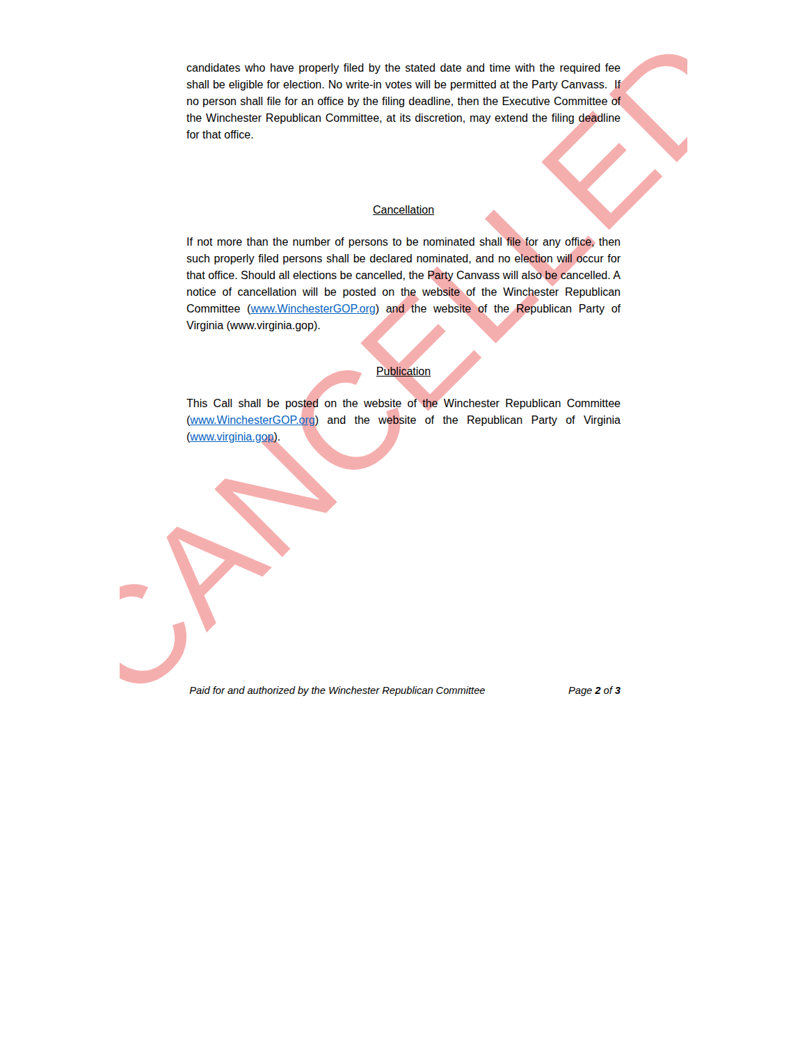CANCELLED
candidates who have properly filed by the stated date and time with the required fee shall be eligible for election. No write-in votes will be permitted at the Party Canvass. If no person shall file for an office by the filing deadline, then the Executive Committee of the Winchester Republican Committee, at its discretion, may extend the filing deadline for that office.
Cancellation
If not more than the number of persons to be nominated shall file for any office, then such properly filed persons shall be declared nominated, and no election will occur for that office. Should all elections be cancelled, the Party Canvass will also be cancelled. A notice of cancellation will be posted on the website of the Winchester Republican Committee (www.WinchesterGOP.org) and the website of the Republican Party of Virginia (www.virginia.gop).
Publication
This Call shall be posted on the website of the Winchester Republican Committee (www.WinchesterGOP.org) and the website of the Republican Party of Virginia (www.virginia.gop).
Paid for and authorized by the Winchester Republican Committee
Page 2 of 3